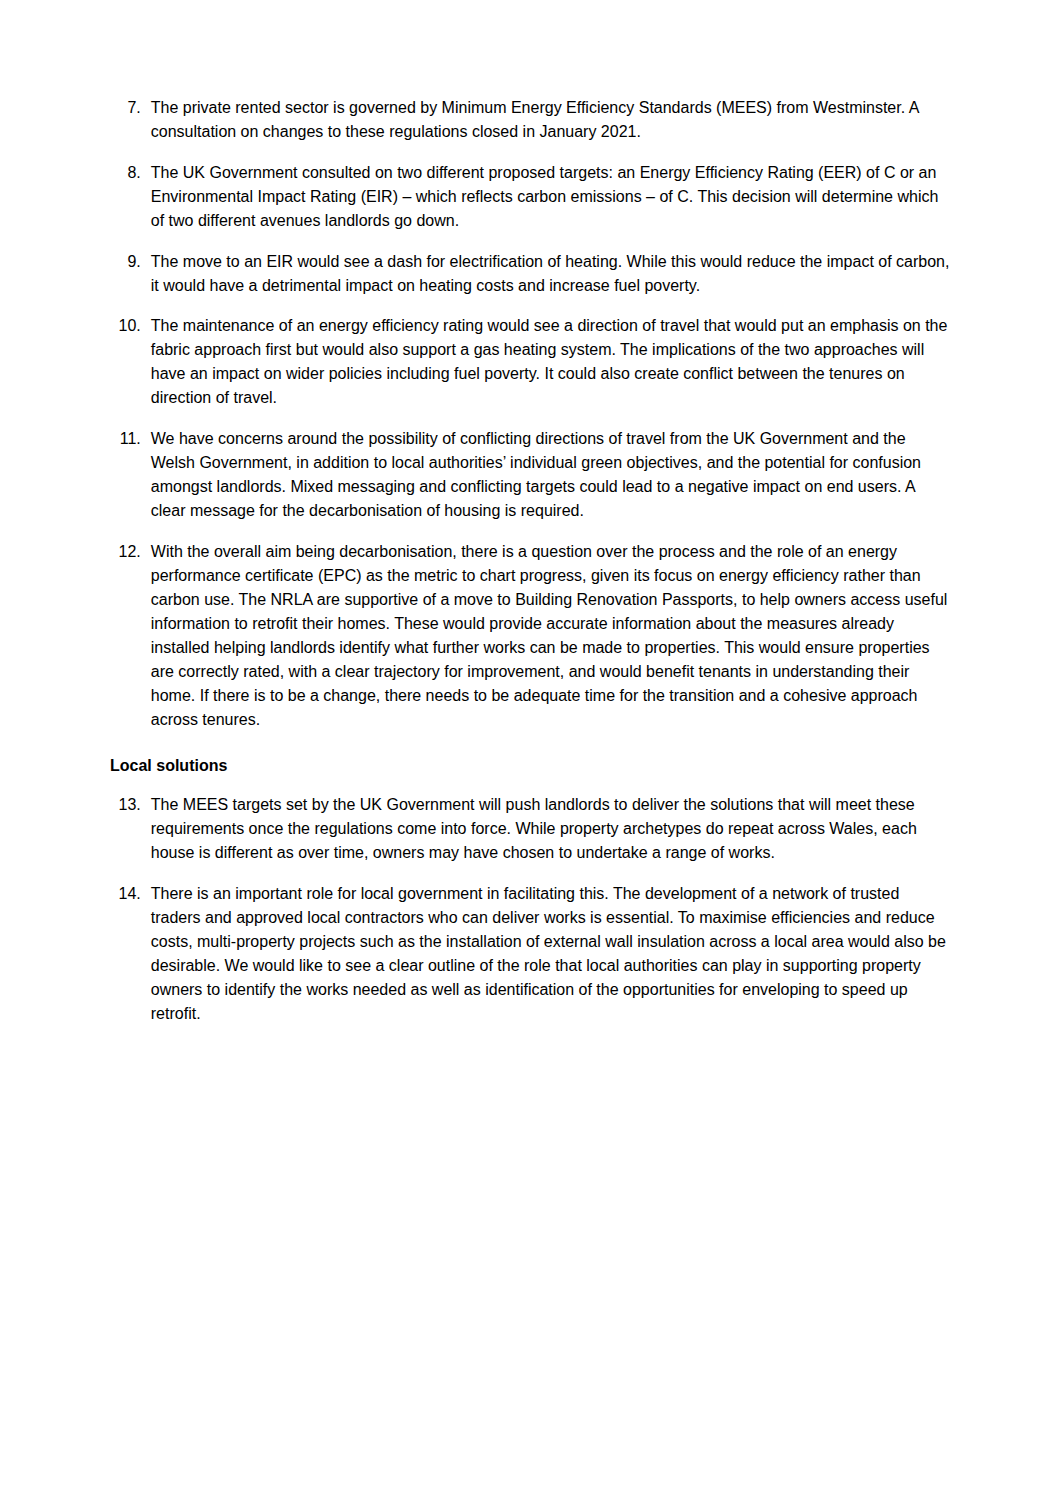The private rented sector is governed by Minimum Energy Efficiency Standards (MEES) from Westminster. A consultation on changes to these regulations closed in January 2021.
The UK Government consulted on two different proposed targets: an Energy Efficiency Rating (EER) of C or an Environmental Impact Rating (EIR) – which reflects carbon emissions – of C. This decision will determine which of two different avenues landlords go down.
The move to an EIR would see a dash for electrification of heating. While this would reduce the impact of carbon, it would have a detrimental impact on heating costs and increase fuel poverty.
The maintenance of an energy efficiency rating would see a direction of travel that would put an emphasis on the fabric approach first but would also support a gas heating system. The implications of the two approaches will have an impact on wider policies including fuel poverty. It could also create conflict between the tenures on direction of travel.
We have concerns around the possibility of conflicting directions of travel from the UK Government and the Welsh Government, in addition to local authorities’ individual green objectives, and the potential for confusion amongst landlords. Mixed messaging and conflicting targets could lead to a negative impact on end users. A clear message for the decarbonisation of housing is required.
With the overall aim being decarbonisation, there is a question over the process and the role of an energy performance certificate (EPC) as the metric to chart progress, given its focus on energy efficiency rather than carbon use. The NRLA are supportive of a move to Building Renovation Passports, to help owners access useful information to retrofit their homes. These would provide accurate information about the measures already installed helping landlords identify what further works can be made to properties. This would ensure properties are correctly rated, with a clear trajectory for improvement, and would benefit tenants in understanding their home. If there is to be a change, there needs to be adequate time for the transition and a cohesive approach across tenures.
Local solutions
The MEES targets set by the UK Government will push landlords to deliver the solutions that will meet these requirements once the regulations come into force. While property archetypes do repeat across Wales, each house is different as over time, owners may have chosen to undertake a range of works.
There is an important role for local government in facilitating this. The development of a network of trusted traders and approved local contractors who can deliver works is essential. To maximise efficiencies and reduce costs, multi-property projects such as the installation of external wall insulation across a local area would also be desirable. We would like to see a clear outline of the role that local authorities can play in supporting property owners to identify the works needed as well as identification of the opportunities for enveloping to speed up retrofit.